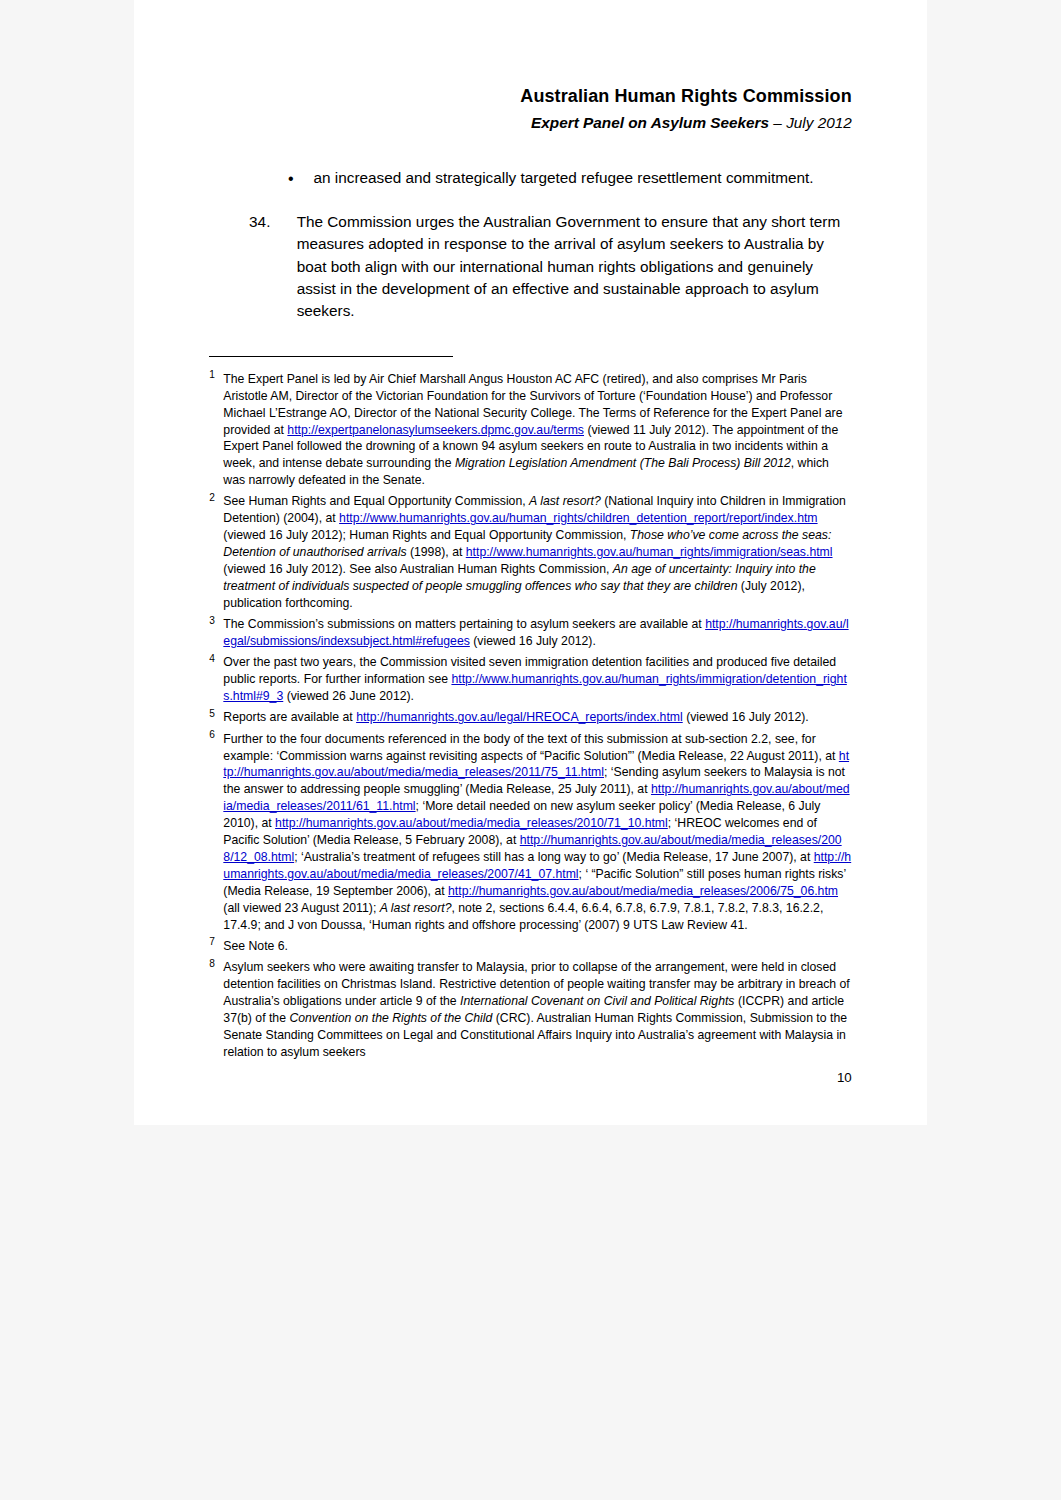Australian Human Rights Commission
Expert Panel on Asylum Seekers – July 2012
an increased and strategically targeted refugee resettlement commitment.
34. The Commission urges the Australian Government to ensure that any short term measures adopted in response to the arrival of asylum seekers to Australia by boat both align with our international human rights obligations and genuinely assist in the development of an effective and sustainable approach to asylum seekers.
1 The Expert Panel is led by Air Chief Marshall Angus Houston AC AFC (retired), and also comprises Mr Paris Aristotle AM, Director of the Victorian Foundation for the Survivors of Torture (‘Foundation House’) and Professor Michael L’Estrange AO, Director of the National Security College. The Terms of Reference for the Expert Panel are provided at http://expertpanelonasylumseekers.dpmc.gov.au/terms (viewed 11 July 2012). The appointment of the Expert Panel followed the drowning of a known 94 asylum seekers en route to Australia in two incidents within a week, and intense debate surrounding the Migration Legislation Amendment (The Bali Process) Bill 2012, which was narrowly defeated in the Senate.
2 See Human Rights and Equal Opportunity Commission, A last resort? (National Inquiry into Children in Immigration Detention) (2004), at http://www.humanrights.gov.au/human_rights/children_detention_report/report/index.htm (viewed 16 July 2012); Human Rights and Equal Opportunity Commission, Those who’ve come across the seas: Detention of unauthorised arrivals (1998), at http://www.humanrights.gov.au/human_rights/immigration/seas.html (viewed 16 July 2012). See also Australian Human Rights Commission, An age of uncertainty: Inquiry into the treatment of individuals suspected of people smuggling offences who say that they are children (July 2012), publication forthcoming.
3 The Commission’s submissions on matters pertaining to asylum seekers are available at http://humanrights.gov.au/legal/submissions/indexsubject.html#refugees (viewed 16 July 2012).
4 Over the past two years, the Commission visited seven immigration detention facilities and produced five detailed public reports. For further information see http://www.humanrights.gov.au/human_rights/immigration/detention_rights.html#9_3 (viewed 26 June 2012).
5 Reports are available at http://humanrights.gov.au/legal/HREOCA_reports/index.html (viewed 16 July 2012).
6 Further to the four documents referenced in the body of the text of this submission at sub-section 2.2, see, for example: ‘Commission warns against revisiting aspects of “Pacific Solution”’ (Media Release, 22 August 2011), at http://humanrights.gov.au/about/media/media_releases/2011/75_11.html; ‘Sending asylum seekers to Malaysia is not the answer to addressing people smuggling’ (Media Release, 25 July 2011), at http://humanrights.gov.au/about/media/media_releases/2011/61_11.html; ‘More detail needed on new asylum seeker policy’ (Media Release, 6 July 2010), at http://humanrights.gov.au/about/media/media_releases/2010/71_10.html; ‘HREOC welcomes end of Pacific Solution’ (Media Release, 5 February 2008), at http://humanrights.gov.au/about/media/media_releases/2008/12_08.html; ‘Australia’s treatment of refugees still has a long way to go’ (Media Release, 17 June 2007), at http://humanrights.gov.au/about/media/media_releases/2007/41_07.html; ‘ “Pacific Solution” still poses human rights risks’ (Media Release, 19 September 2006), at http://humanrights.gov.au/about/media/media_releases/2006/75_06.htm (all viewed 23 August 2011); A last resort?, note 2, sections 6.4.4, 6.6.4, 6.7.8, 6.7.9, 7.8.1, 7.8.2, 7.8.3, 16.2.2, 17.4.9; and J von Doussa, ‘Human rights and offshore processing’ (2007) 9 UTS Law Review 41.
7 See Note 6.
8 Asylum seekers who were awaiting transfer to Malaysia, prior to collapse of the arrangement, were held in closed detention facilities on Christmas Island. Restrictive detention of people waiting transfer may be arbitrary in breach of Australia’s obligations under article 9 of the International Covenant on Civil and Political Rights (ICCPR) and article 37(b) of the Convention on the Rights of the Child (CRC). Australian Human Rights Commission, Submission to the Senate Standing Committees on Legal and Constitutional Affairs Inquiry into Australia’s agreement with Malaysia in relation to asylum seekers
10